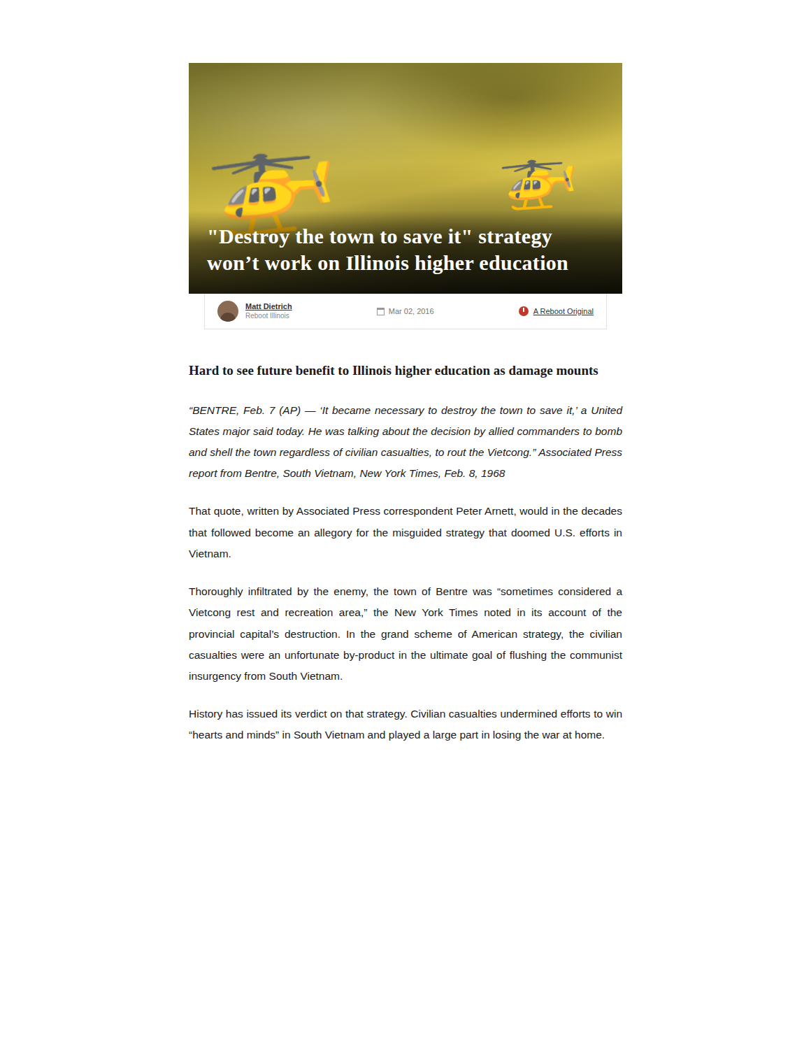🚁
🚁
"Destroy the town to save it" strategy won’t work on Illinois higher education
Matt Dietrich Reboot Illinois
Mar 02, 2016
A Reboot Original
Hard to see future benefit to Illinois higher education as damage mounts
“BENTRE, Feb. 7 (AP) — ‘It became necessary to destroy the town to save it,’ a United States major said today. He was talking about the decision by allied commanders to bomb and shell the town regardless of civilian casualties, to rout the Vietcong.” Associated Press report from Bentre, South Vietnam, New York Times, Feb. 8, 1968
That quote, written by Associated Press correspondent Peter Arnett, would in the decades that followed become an allegory for the misguided strategy that doomed U.S. efforts in Vietnam.
Thoroughly infiltrated by the enemy, the town of Bentre was “sometimes considered a Vietcong rest and recreation area,” the New York Times noted in its account of the provincial capital’s destruction. In the grand scheme of American strategy, the civilian casualties were an unfortunate by-product in the ultimate goal of flushing the communist insurgency from South Vietnam.
History has issued its verdict on that strategy. Civilian casualties undermined efforts to win “hearts and minds” in South Vietnam and played a large part in losing the war at home.